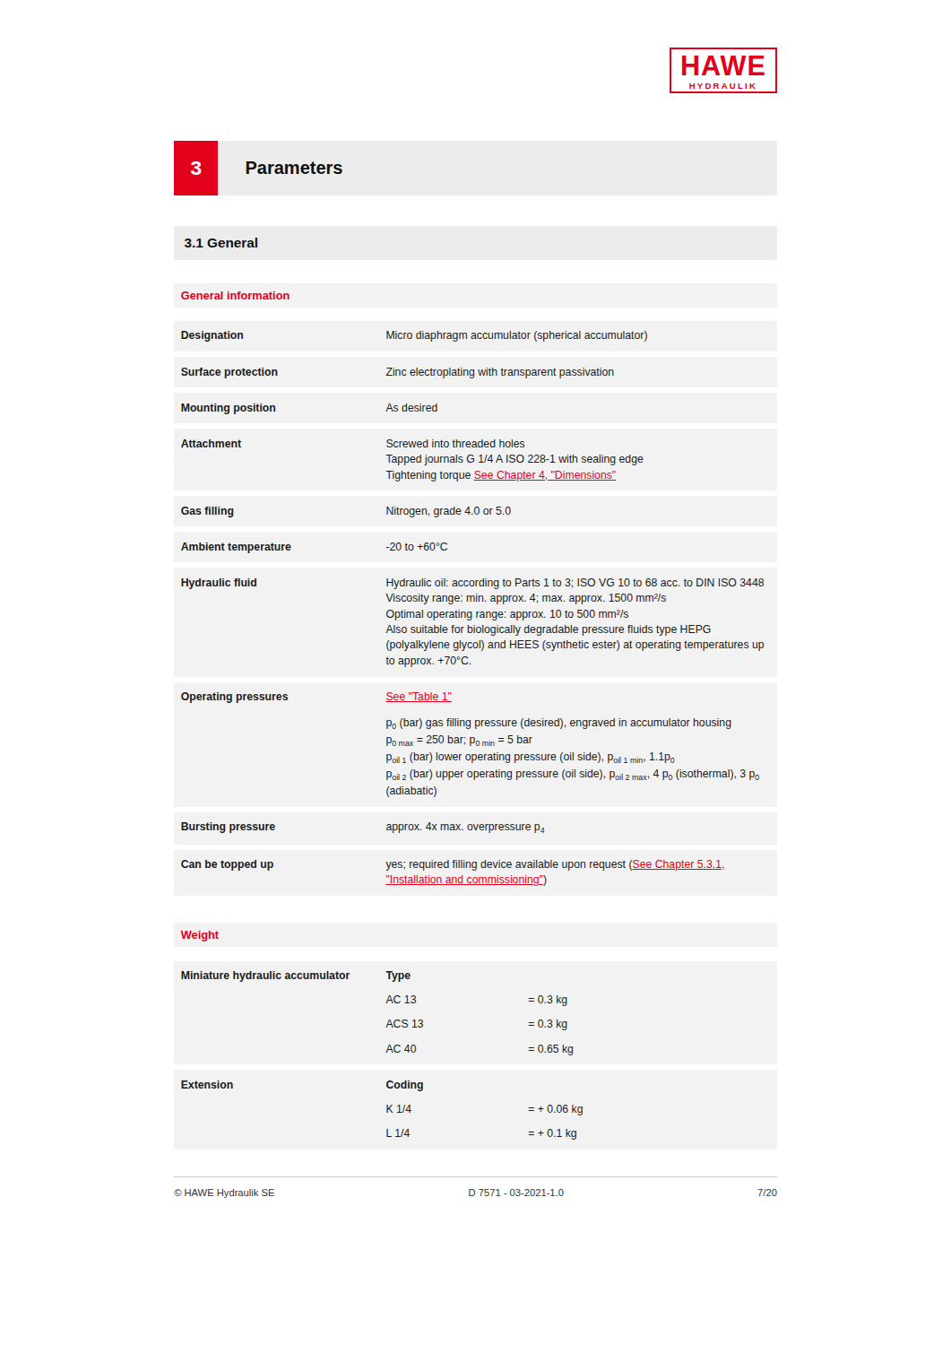HAWE
HYDRAULIK
3
Parameters
3.1 General
General information
| Designation | Micro diaphragm accumulator (spherical accumulator) |
| Surface protection | Zinc electroplating with transparent passivation |
| Mounting position | As desired |
| Attachment | Screwed into threaded holes Tapped journals G 1/4 A ISO 228-1 with sealing edge Tightening torque See Chapter 4, "Dimensions" |
| Gas filling | Nitrogen, grade 4.0 or 5.0 |
| Ambient temperature | -20 to +60°C |
| Hydraulic fluid | Hydraulic oil: according to Parts 1 to 3; ISO VG 10 to 68 acc. to DIN ISO 3448 Viscosity range: min. approx. 4; max. approx. 1500 mm²/s Optimal operating range: approx. 10 to 500 mm²/s Also suitable for biologically degradable pressure fluids type HEPG (polyalkylene glycol) and HEES (synthetic ester) at operating temperatures up to approx. +70°C. |
| Operating pressures | See "Table 1" p 0 (bar) gas filling pressure (desired), engraved in accumulator housing p 0 max = 250 bar; p 0 min = 5 bar p oil 1 (bar) lower operating pressure (oil side), p oil 1 min , 1.1p 0 p oil 2 (bar) upper operating pressure (oil side), p oil 2 max , 4 p 0 (isothermal), 3 p 0 (adiabatic) |
| Bursting pressure | approx. 4x max. overpressure p 4 |
| Can be topped up | yes; required filling device available upon request ( See Chapter 5.3.1, "Installation and commissioning" ) |
Weight
| Miniature hydraulic accumulator | Type AC 13 = 0.3 kg ACS 13 = 0.3 kg AC 40 = 0.65 kg |
| Extension | Coding K 1/4 = + 0.06 kg L 1/4 = + 0.1 kg |
© HAWE Hydraulik SE
D 7571 - 03-2021-1.0
7/20